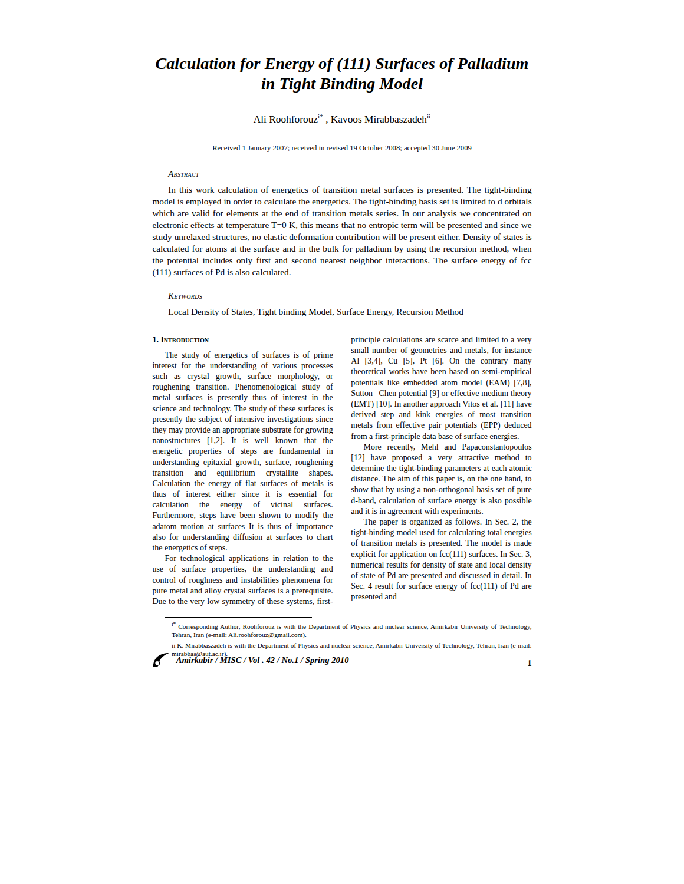Calculation for Energy of (111) Surfaces of Palladium in Tight Binding Model
Ali Roohforouzi* , Kavoos Mirabbaszadehii
Received 1 January 2007; received in revised 19 October 2008; accepted 30 June 2009
Abstract
In this work calculation of energetics of transition metal surfaces is presented. The tight-binding model is employed in order to calculate the energetics. The tight-binding basis set is limited to d orbitals which are valid for elements at the end of transition metals series. In our analysis we concentrated on electronic effects at temperature T=0 K, this means that no entropic term will be presented and since we study unrelaxed structures, no elastic deformation contribution will be present either. Density of states is calculated for atoms at the surface and in the bulk for palladium by using the recursion method, when the potential includes only first and second nearest neighbor interactions. The surface energy of fcc (111) surfaces of Pd is also calculated.
Keywords
Local Density of States, Tight binding Model, Surface Energy, Recursion Method
1. Introduction
The study of energetics of surfaces is of prime interest for the understanding of various processes such as crystal growth, surface morphology, or roughening transition. Phenomenological study of metal surfaces is presently thus of interest in the science and technology. The study of these surfaces is presently the subject of intensive investigations since they may provide an appropriate substrate for growing nanostructures [1,2]. It is well known that the energetic properties of steps are fundamental in understanding epitaxial growth, surface, roughening transition and equilibrium crystallite shapes. Calculation the energy of flat surfaces of metals is thus of interest either since it is essential for calculation the energy of vicinal surfaces. Furthermore, steps have been shown to modify the adatom motion at surfaces It is thus of importance also for understanding diffusion at surfaces to chart the energetics of steps.
For technological applications in relation to the use of surface properties, the understanding and control of roughness and instabilities phenomena for pure metal and alloy crystal surfaces is a prerequisite. Due to the very low symmetry of these systems, first-principle calculations are scarce and limited to a very small number of geometries and metals, for instance Al [3,4], Cu [5], Pt [6]. On the contrary many theoretical works have been based on semi-empirical potentials like embedded atom model (EAM) [7,8], Sutton– Chen potential [9] or effective medium theory (EMT) [10]. In another approach Vitos et al. [11] have derived step and kink energies of most transition metals from effective pair potentials (EPP) deduced from a first-principle data base of surface energies.
More recently, Mehl and Papaconstantopoulos [12] have proposed a very attractive method to determine the tight-binding parameters at each atomic distance. The aim of this paper is, on the one hand, to show that by using a non-orthogonal basis set of pure d-band, calculation of surface energy is also possible and it is in agreement with experiments.
The paper is organized as follows. In Sec. 2, the tight-binding model used for calculating total energies of transition metals is presented. The model is made explicit for application on fcc(111) surfaces. In Sec. 3, numerical results for density of state and local density of state of Pd are presented and discussed in detail. In Sec. 4 result for surface energy of fcc(111) of Pd are presented and
i* Corresponding Author, Roohforouz is with the Department of Physics and nuclear science, Amirkabir University of Technology, Tehran, Iran (e-mail: Ali.roohforouz@gmail.com).
ii K. Mirabbaszadeh is with the Department of Physics and nuclear science, Amirkabir University of Technology, Tehran, Iran (e-mail: mirabbas@aut.ac.ir).
Amirkabir / MISC / Vol . 42 / No.1 / Spring 2010
1